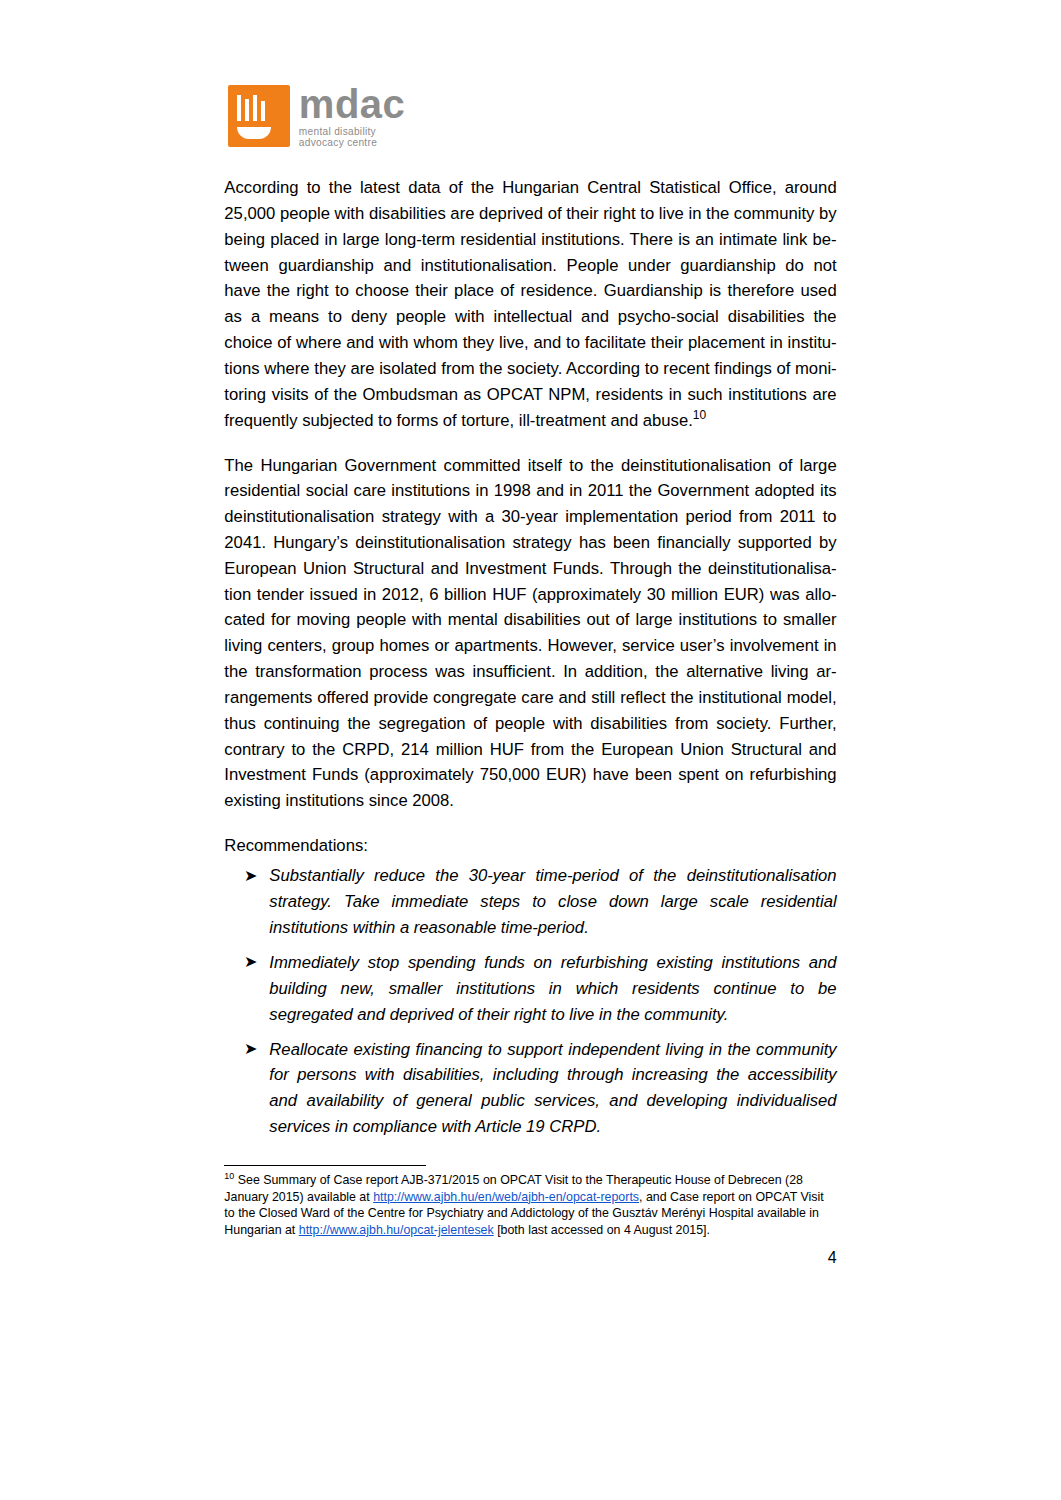mdac mental disability advocacy centre
According to the latest data of the Hungarian Central Statistical Office, around 25,000 people with disabilities are deprived of their right to live in the community by being placed in large long-term residential institutions. There is an intimate link between guardianship and institutionalisation. People under guardianship do not have the right to choose their place of residence. Guardianship is therefore used as a means to deny people with intellectual and psycho-social disabilities the choice of where and with whom they live, and to facilitate their placement in institutions where they are isolated from the society. According to recent findings of monitoring visits of the Ombudsman as OPCAT NPM, residents in such institutions are frequently subjected to forms of torture, ill-treatment and abuse.10
The Hungarian Government committed itself to the deinstitutionalisation of large residential social care institutions in 1998 and in 2011 the Government adopted its deinstitutionalisation strategy with a 30-year implementation period from 2011 to 2041. Hungary’s deinstitutionalisation strategy has been financially supported by European Union Structural and Investment Funds. Through the deinstitutionalisation tender issued in 2012, 6 billion HUF (approximately 30 million EUR) was allocated for moving people with mental disabilities out of large institutions to smaller living centers, group homes or apartments. However, service user’s involvement in the transformation process was insufficient. In addition, the alternative living arrangements offered provide congregate care and still reflect the institutional model, thus continuing the segregation of people with disabilities from society. Further, contrary to the CRPD, 214 million HUF from the European Union Structural and Investment Funds (approximately 750,000 EUR) have been spent on refurbishing existing institutions since 2008.
Recommendations:
Substantially reduce the 30-year time-period of the deinstitutionalisation strategy. Take immediate steps to close down large scale residential institutions within a reasonable time-period.
Immediately stop spending funds on refurbishing existing institutions and building new, smaller institutions in which residents continue to be segregated and deprived of their right to live in the community.
Reallocate existing financing to support independent living in the community for persons with disabilities, including through increasing the accessibility and availability of general public services, and developing individualised services in compliance with Article 19 CRPD.
10 See Summary of Case report AJB-371/2015 on OPCAT Visit to the Therapeutic House of Debrecen (28 January 2015) available at http://www.ajbh.hu/en/web/ajbh-en/opcat-reports, and Case report on OPCAT Visit to the Closed Ward of the Centre for Psychiatry and Addictology of the Gusztáv Merényi Hospital available in Hungarian at http://www.ajbh.hu/opcat-jelentesek [both last accessed on 4 August 2015].
4